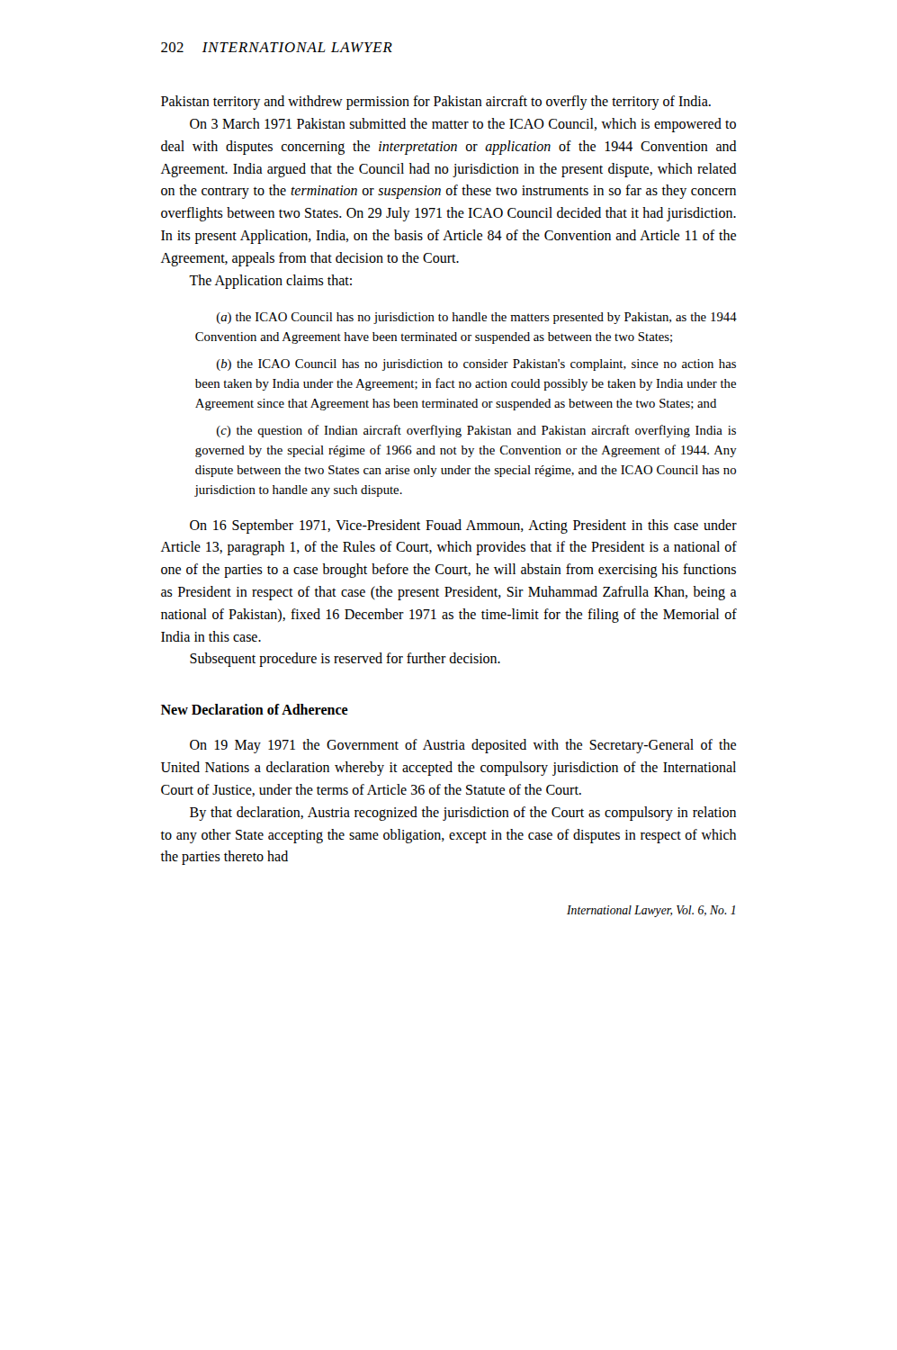202 INTERNATIONAL LAWYER
Pakistan territory and withdrew permission for Pakistan aircraft to overfly the territory of India.
On 3 March 1971 Pakistan submitted the matter to the ICAO Council, which is empowered to deal with disputes concerning the interpretation or application of the 1944 Convention and Agreement. India argued that the Council had no jurisdiction in the present dispute, which related on the contrary to the termination or suspension of these two instruments in so far as they concern overflights between two States. On 29 July 1971 the ICAO Council decided that it had jurisdiction. In its present Application, India, on the basis of Article 84 of the Convention and Article 11 of the Agreement, appeals from that decision to the Court.
The Application claims that:
(a) the ICAO Council has no jurisdiction to handle the matters presented by Pakistan, as the 1944 Convention and Agreement have been terminated or suspended as between the two States;
(b) the ICAO Council has no jurisdiction to consider Pakistan's complaint, since no action has been taken by India under the Agreement; in fact no action could possibly be taken by India under the Agreement since that Agreement has been terminated or suspended as between the two States; and
(c) the question of Indian aircraft overflying Pakistan and Pakistan aircraft overflying India is governed by the special régime of 1966 and not by the Convention or the Agreement of 1944. Any dispute between the two States can arise only under the special régime, and the ICAO Council has no jurisdiction to handle any such dispute.
On 16 September 1971, Vice-President Fouad Ammoun, Acting President in this case under Article 13, paragraph 1, of the Rules of Court, which provides that if the President is a national of one of the parties to a case brought before the Court, he will abstain from exercising his functions as President in respect of that case (the present President, Sir Muhammad Zafrulla Khan, being a national of Pakistan), fixed 16 December 1971 as the time-limit for the filing of the Memorial of India in this case.
Subsequent procedure is reserved for further decision.
New Declaration of Adherence
On 19 May 1971 the Government of Austria deposited with the Secretary-General of the United Nations a declaration whereby it accepted the compulsory jurisdiction of the International Court of Justice, under the terms of Article 36 of the Statute of the Court.
By that declaration, Austria recognized the jurisdiction of the Court as compulsory in relation to any other State accepting the same obligation, except in the case of disputes in respect of which the parties thereto had
International Lawyer, Vol. 6, No. 1